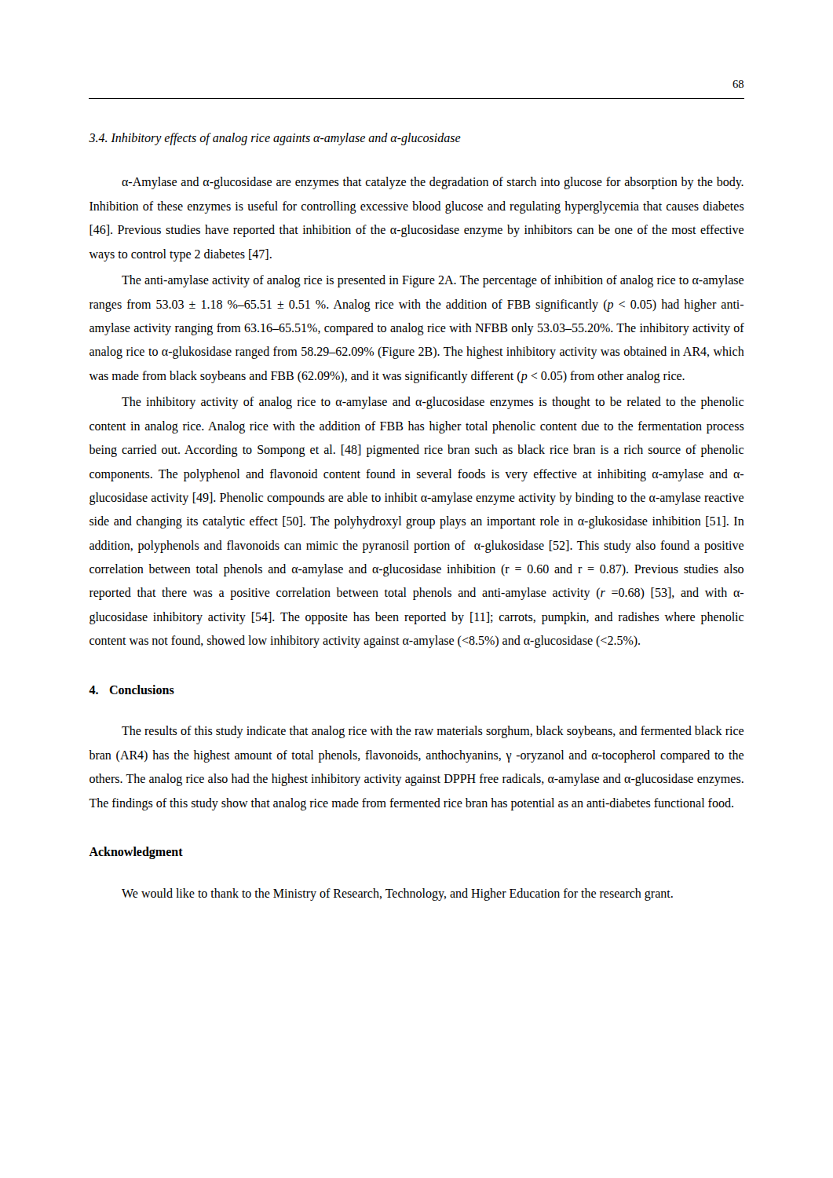68
3.4. Inhibitory effects of analog rice againts α-amylase and α-glucosidase
α-Amylase and α-glucosidase are enzymes that catalyze the degradation of starch into glucose for absorption by the body. Inhibition of these enzymes is useful for controlling excessive blood glucose and regulating hyperglycemia that causes diabetes [46]. Previous studies have reported that inhibition of the α-glucosidase enzyme by inhibitors can be one of the most effective ways to control type 2 diabetes [47].
The anti-amylase activity of analog rice is presented in Figure 2A. The percentage of inhibition of analog rice to α-amylase ranges from 53.03 ± 1.18 %–65.51 ± 0.51 %. Analog rice with the addition of FBB significantly (p < 0.05) had higher anti-amylase activity ranging from 63.16–65.51%, compared to analog rice with NFBB only 53.03–55.20%. The inhibitory activity of analog rice to α-glukosidase ranged from 58.29–62.09% (Figure 2B). The highest inhibitory activity was obtained in AR4, which was made from black soybeans and FBB (62.09%), and it was significantly different (p < 0.05) from other analog rice.
The inhibitory activity of analog rice to α-amylase and α-glucosidase enzymes is thought to be related to the phenolic content in analog rice. Analog rice with the addition of FBB has higher total phenolic content due to the fermentation process being carried out. According to Sompong et al. [48] pigmented rice bran such as black rice bran is a rich source of phenolic components. The polyphenol and flavonoid content found in several foods is very effective at inhibiting α-amylase and α-glucosidase activity [49]. Phenolic compounds are able to inhibit α-amylase enzyme activity by binding to the α-amylase reactive side and changing its catalytic effect [50]. The polyhydroxyl group plays an important role in α-glukosidase inhibition [51]. In addition, polyphenols and flavonoids can mimic the pyranosil portion of α-glukosidase [52]. This study also found a positive correlation between total phenols and α-amylase and α-glucosidase inhibition (r = 0.60 and r = 0.87). Previous studies also reported that there was a positive correlation between total phenols and anti-amylase activity (r =0.68) [53], and with α-glucosidase inhibitory activity [54]. The opposite has been reported by [11]; carrots, pumpkin, and radishes where phenolic content was not found, showed low inhibitory activity against α-amylase (<8.5%) and α-glucosidase (<2.5%).
4. Conclusions
The results of this study indicate that analog rice with the raw materials sorghum, black soybeans, and fermented black rice bran (AR4) has the highest amount of total phenols, flavonoids, anthochyanins, γ -oryzanol and α-tocopherol compared to the others. The analog rice also had the highest inhibitory activity against DPPH free radicals, α-amylase and α-glucosidase enzymes. The findings of this study show that analog rice made from fermented rice bran has potential as an anti-diabetes functional food.
Acknowledgment
We would like to thank to the Ministry of Research, Technology, and Higher Education for the research grant.